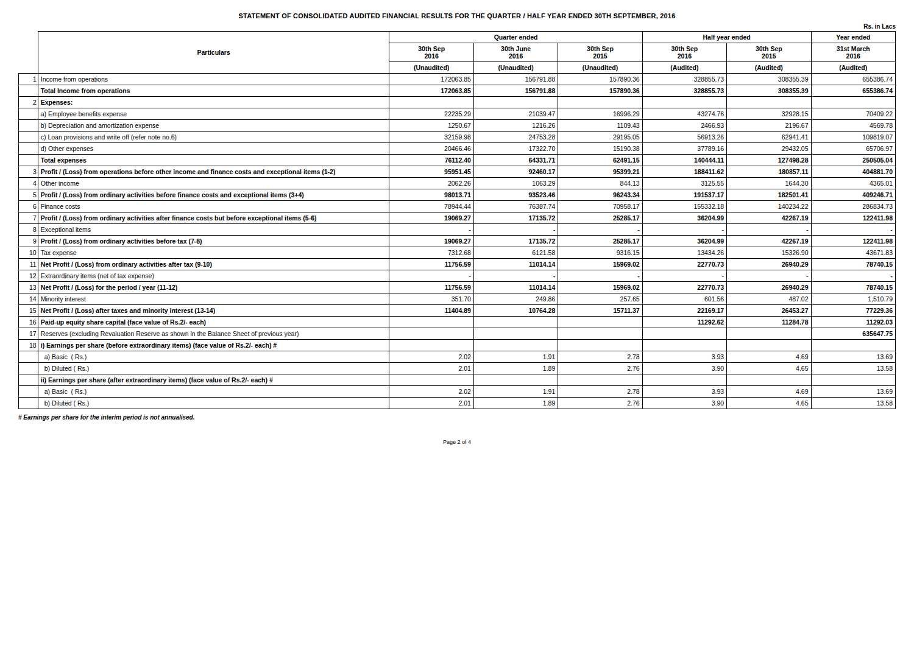STATEMENT OF CONSOLIDATED AUDITED FINANCIAL RESULTS FOR THE QUARTER / HALF YEAR ENDED 30TH SEPTEMBER, 2016
Rs. in Lacs
| | Particulars | Quarter ended | Half year ended | Year ended |
| --- | --- | --- | --- | --- |
| 30th Sep 2016 | 30th June 2016 | 30th Sep 2015 | 30th Sep 2016 | 30th Sep 2015 | 31st March 2016 |
| (Unaudited) | (Unaudited) | (Unaudited) | (Audited) | (Audited) | (Audited) |
| 1 | Income from operations | 172063.85 | 156791.88 | 157890.36 | 328855.73 | 308355.39 | 655386.74 |
| | Total Income from operations | 172063.85 | 156791.88 | 157890.36 | 328855.73 | 308355.39 | 655386.74 |
| 2 | Expenses: | | | | | | |
| | a) Employee benefits expense | 22235.29 | 21039.47 | 16996.29 | 43274.76 | 32928.15 | 70409.22 |
| | b) Depreciation and amortization expense | 1250.67 | 1216.26 | 1109.43 | 2466.93 | 2196.67 | 4569.78 |
| | c) Loan provisions and write off (refer note no.6) | 32159.98 | 24753.28 | 29195.05 | 56913.26 | 62941.41 | 109819.07 |
| | d) Other expenses | 20466.46 | 17322.70 | 15190.38 | 37789.16 | 29432.05 | 65706.97 |
| | Total expenses | 76112.40 | 64331.71 | 62491.15 | 140444.11 | 127498.28 | 250505.04 |
| 3 | Profit / (Loss) from operations before other income and finance costs and exceptional items (1-2) | 95951.45 | 92460.17 | 95399.21 | 188411.62 | 180857.11 | 404881.70 |
| 4 | Other income | 2062.26 | 1063.29 | 844.13 | 3125.55 | 1644.30 | 4365.01 |
| 5 | Profit / (Loss) from ordinary activities before finance costs and exceptional items (3+4) | 98013.71 | 93523.46 | 96243.34 | 191537.17 | 182501.41 | 409246.71 |
| 6 | Finance costs | 78944.44 | 76387.74 | 70958.17 | 155332.18 | 140234.22 | 286834.73 |
| 7 | Profit / (Loss) from ordinary activities after finance costs but before exceptional items (5-6) | 19069.27 | 17135.72 | 25285.17 | 36204.99 | 42267.19 | 122411.98 |
| 8 | Exceptional items | - | - | - | - | - | - |
| 9 | Profit / (Loss) from ordinary activities before tax (7-8) | 19069.27 | 17135.72 | 25285.17 | 36204.99 | 42267.19 | 122411.98 |
| 10 | Tax expense | 7312.68 | 6121.58 | 9316.15 | 13434.26 | 15326.90 | 43671.83 |
| 11 | Net Profit / (Loss) from ordinary activities after tax (9-10) | 11756.59 | 11014.14 | 15969.02 | 22770.73 | 26940.29 | 78740.15 |
| 12 | Extraordinary items (net of tax expense) | - | - | - | - | - | - |
| 13 | Net Profit / (Loss) for the period / year (11-12) | 11756.59 | 11014.14 | 15969.02 | 22770.73 | 26940.29 | 78740.15 |
| 14 | Minority interest | 351.70 | 249.86 | 257.65 | 601.56 | 487.02 | 1,510.79 |
| 15 | Net Profit / (Loss) after taxes and minority interest (13-14) | 11404.89 | 10764.28 | 15711.37 | 22169.17 | 26453.27 | 77229.36 |
| 16 | Paid-up equity share capital (face value of Rs.2/- each) | | | | 11292.62 | 11284.78 | 11292.03 |
| 17 | Reserves (excluding Revaluation Reserve as shown in the Balance Sheet of previous year) | | | | | | 635647.75 |
| 18 | i) Earnings per share (before extraordinary items) (face value of Rs.2/- each) # | | | | | | |
| | a) Basic ( Rs.) | 2.02 | 1.91 | 2.78 | 3.93 | 4.69 | 13.69 |
| | b) Diluted ( Rs.) | 2.01 | 1.89 | 2.76 | 3.90 | 4.65 | 13.58 |
| | ii) Earnings per share (after extraordinary items) (face value of Rs.2/- each) # | | | | | | |
| | a) Basic ( Rs.) | 2.02 | 1.91 | 2.78 | 3.93 | 4.69 | 13.69 |
| | b) Diluted ( Rs.) | 2.01 | 1.89 | 2.76 | 3.90 | 4.65 | 13.58 |
# Earnings per share for the interim period is not annualised.
Page 2 of 4